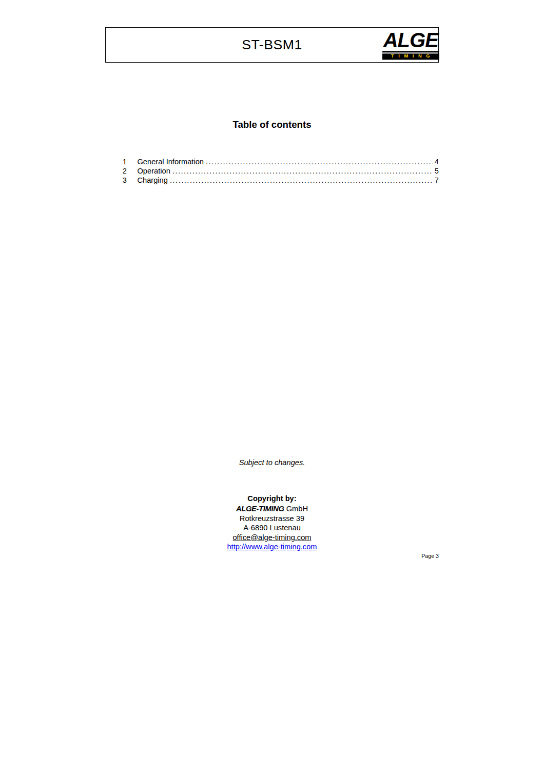ST-BSM1
ALGE T I M I N G
Table of contents
1 General Information ........................................................................................................... 4
2 Operation ............................................................................................................................. 5
3 Charging .............................................................................................................................. 7
Subject to changes.
Copyright by:
ALGE-TIMING GmbH
Rotkreuzstrasse 39
A-6890 Lustenau
office@alge-timing.com
http://www.alge-timing.com
Page 3